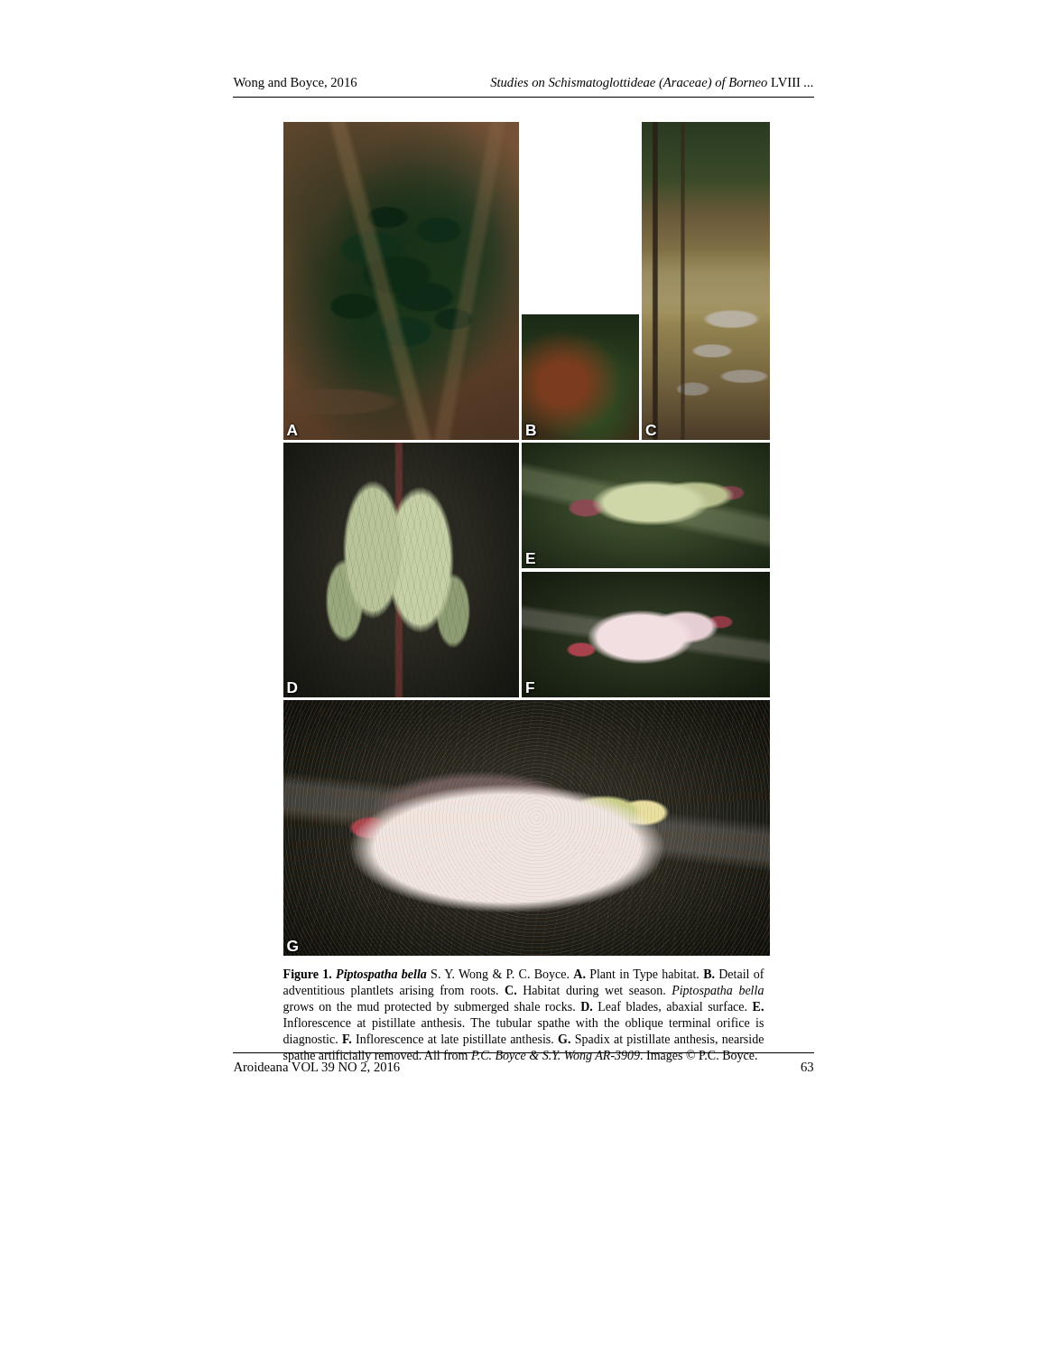Wong and Boyce, 2016
Studies on Schismatoglottideae (Araceae) of Borneo LVIII ...
A
B
C
D
E
F
G
Figure 1. Piptospatha bella S. Y. Wong & P. C. Boyce. A. Plant in Type habitat. B. Detail of adventitious plantlets arising from roots. C. Habitat during wet season. Piptospatha bella grows on the mud protected by submerged shale rocks. D. Leaf blades, abaxial surface. E. Inflorescence at pistillate anthesis. The tubular spathe with the oblique terminal orifice is diagnostic. F. Inflorescence at late pistillate anthesis. G. Spadix at pistillate anthesis, nearside spathe artificially removed. All from P.C. Boyce & S.Y. Wong AR-3909. Images © P.C. Boyce.
Aroideana VOL 39 NO 2, 2016
63